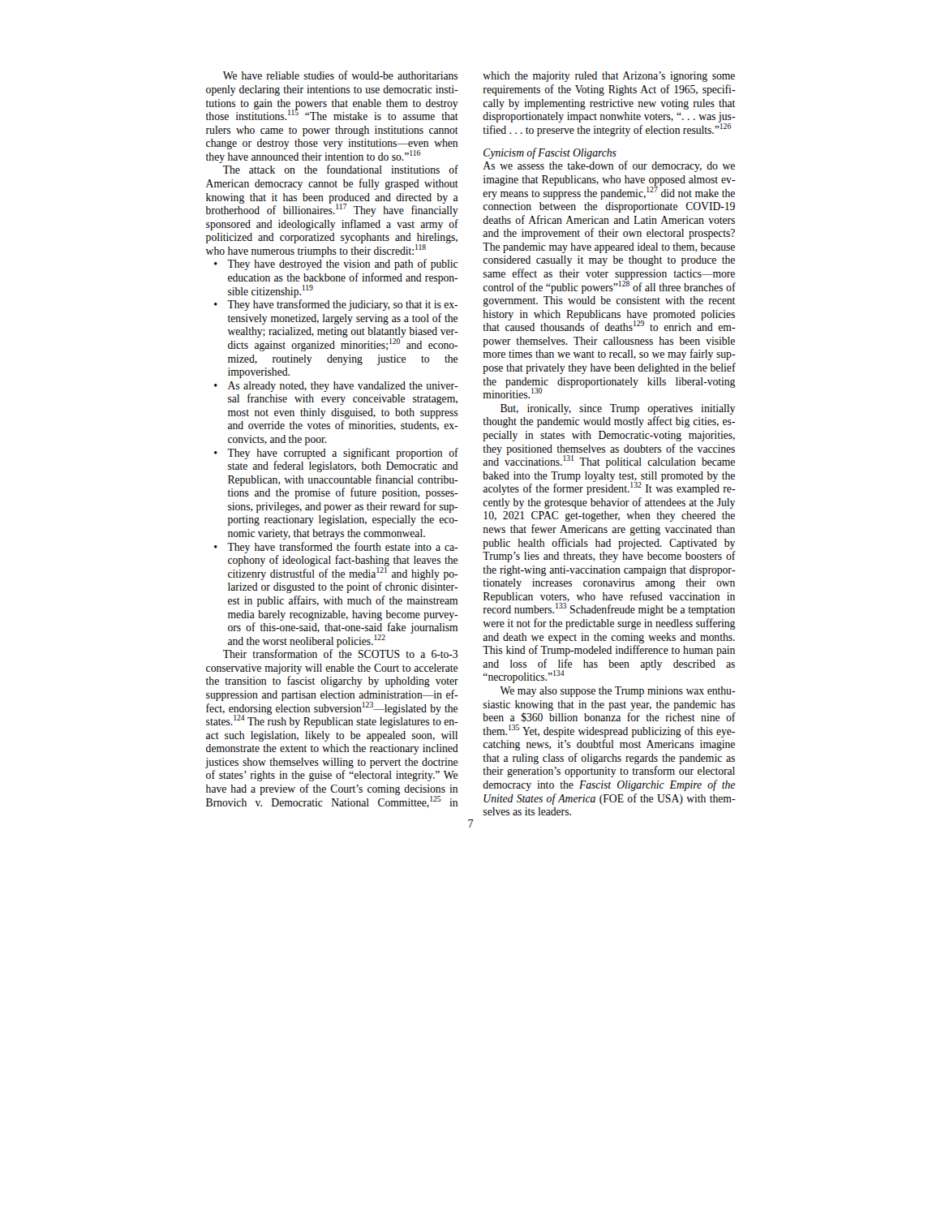We have reliable studies of would-be authoritarians openly declaring their intentions to use democratic institutions to gain the powers that enable them to destroy those institutions.115 “The mistake is to assume that rulers who came to power through institutions cannot change or destroy those very institutions—even when they have announced their intention to do so.”116
The attack on the foundational institutions of American democracy cannot be fully grasped without knowing that it has been produced and directed by a brotherhood of billionaires.117 They have financially sponsored and ideologically inflamed a vast army of politicized and corporatized sycophants and hirelings, who have numerous triumphs to their discredit:118
They have destroyed the vision and path of public education as the backbone of informed and responsible citizenship.119
They have transformed the judiciary, so that it is extensively monetized, largely serving as a tool of the wealthy; racialized, meting out blatantly biased verdicts against organized minorities;120 and economized, routinely denying justice to the impoverished.
As already noted, they have vandalized the universal franchise with every conceivable stratagem, most not even thinly disguised, to both suppress and override the votes of minorities, students, ex-convicts, and the poor.
They have corrupted a significant proportion of state and federal legislators, both Democratic and Republican, with unaccountable financial contributions and the promise of future position, possessions, privileges, and power as their reward for supporting reactionary legislation, especially the economic variety, that betrays the commonweal.
They have transformed the fourth estate into a cacophony of ideological fact-bashing that leaves the citizenry distrustful of the media121 and highly polarized or disgusted to the point of chronic disinterest in public affairs, with much of the mainstream media barely recognizable, having become purveyors of this-one-said, that-one-said fake journalism and the worst neoliberal policies.122
Their transformation of the SCOTUS to a 6-to-3 conservative majority will enable the Court to accelerate the transition to fascist oligarchy by upholding voter suppression and partisan election administration—in effect, endorsing election subversion123—legislated by the states.124 The rush by Republican state legislatures to enact such legislation, likely to be appealed soon, will demonstrate the extent to which the reactionary inclined justices show themselves willing to pervert the doctrine of states’ rights in the guise of “electoral integrity.” We have had a preview of the Court’s coming decisions in Brnovich v. Democratic National Committee,125 in which the majority ruled that Arizona’s ignoring some requirements of the Voting Rights Act of 1965, specifically by implementing restrictive new voting rules that disproportionately impact nonwhite voters, “. . . was justified . . . to preserve the integrity of election results.”126
Cynicism of Fascist Oligarchs
As we assess the take-down of our democracy, do we imagine that Republicans, who have opposed almost every means to suppress the pandemic,127 did not make the connection between the disproportionate COVID-19 deaths of African American and Latin American voters and the improvement of their own electoral prospects? The pandemic may have appeared ideal to them, because considered casually it may be thought to produce the same effect as their voter suppression tactics—more control of the “public powers”128 of all three branches of government. This would be consistent with the recent history in which Republicans have promoted policies that caused thousands of deaths129 to enrich and empower themselves. Their callousness has been visible more times than we want to recall, so we may fairly suppose that privately they have been delighted in the belief the pandemic disproportionately kills liberal-voting minorities.130
But, ironically, since Trump operatives initially thought the pandemic would mostly affect big cities, especially in states with Democratic-voting majorities, they positioned themselves as doubters of the vaccines and vaccinations.131 That political calculation became baked into the Trump loyalty test, still promoted by the acolytes of the former president.132 It was exampled recently by the grotesque behavior of attendees at the July 10, 2021 CPAC get-together, when they cheered the news that fewer Americans are getting vaccinated than public health officials had projected. Captivated by Trump’s lies and threats, they have become boosters of the right-wing anti-vaccination campaign that disproportionately increases coronavirus among their own Republican voters, who have refused vaccination in record numbers.133 Schadenfreude might be a temptation were it not for the predictable surge in needless suffering and death we expect in the coming weeks and months. This kind of Trump-modeled indifference to human pain and loss of life has been aptly described as “necropolitics.”134
We may also suppose the Trump minions wax enthusiastic knowing that in the past year, the pandemic has been a $360 billion bonanza for the richest nine of them.135 Yet, despite widespread publicizing of this eye-catching news, it’s doubtful most Americans imagine that a ruling class of oligarchs regards the pandemic as their generation’s opportunity to transform our electoral democracy into the Fascist Oligarchic Empire of the United States of America (FOE of the USA) with themselves as its leaders.
7